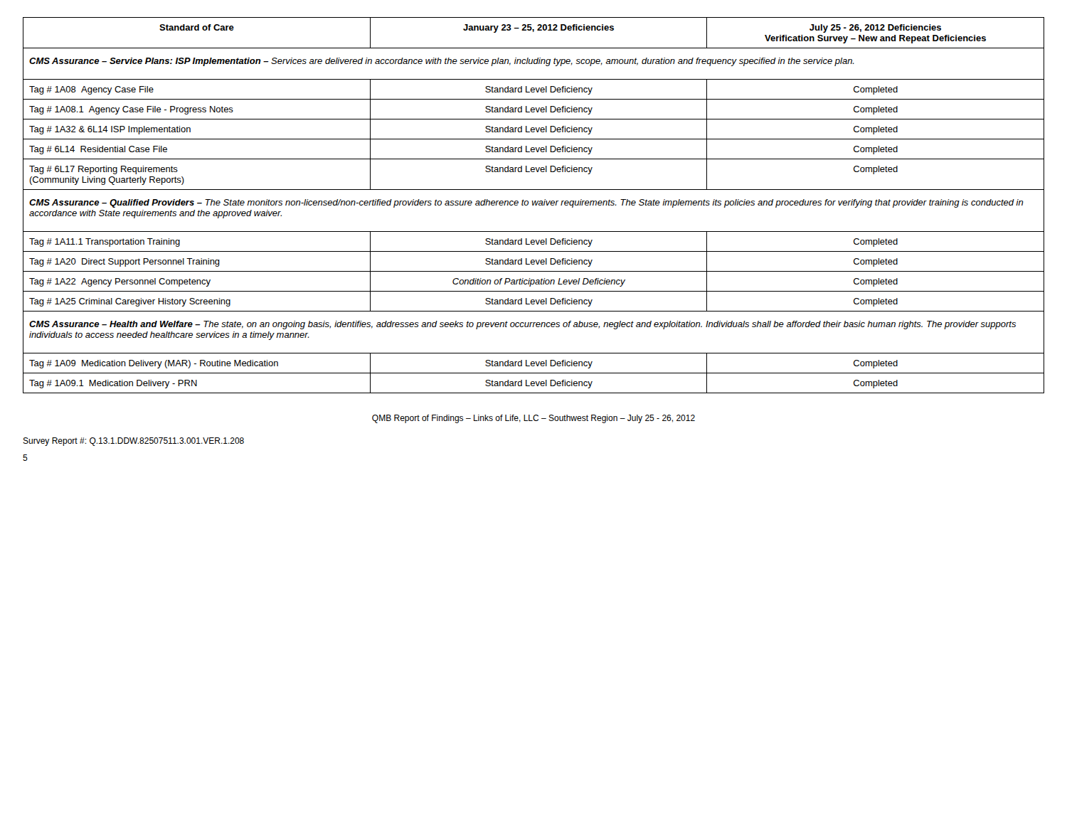| Standard of Care | January 23 – 25, 2012 Deficiencies | July 25 - 26, 2012 Deficiencies Verification Survey – New and Repeat Deficiencies |
| --- | --- | --- |
| CMS Assurance – Service Plans: ISP Implementation – Services are delivered in accordance with the service plan, including type, scope, amount, duration and frequency specified in the service plan. |
| Tag # 1A08 Agency Case File | Standard Level Deficiency | Completed |
| Tag # 1A08.1 Agency Case File - Progress Notes | Standard Level Deficiency | Completed |
| Tag # 1A32 & 6L14 ISP Implementation | Standard Level Deficiency | Completed |
| Tag # 6L14 Residential Case File | Standard Level Deficiency | Completed |
| Tag # 6L17 Reporting Requirements (Community Living Quarterly Reports) | Standard Level Deficiency | Completed |
| CMS Assurance – Qualified Providers – The State monitors non-licensed/non-certified providers to assure adherence to waiver requirements. The State implements its policies and procedures for verifying that provider training is conducted in accordance with State requirements and the approved waiver. |
| Tag # 1A11.1 Transportation Training | Standard Level Deficiency | Completed |
| Tag # 1A20 Direct Support Personnel Training | Standard Level Deficiency | Completed |
| Tag # 1A22 Agency Personnel Competency | Condition of Participation Level Deficiency | Completed |
| Tag # 1A25 Criminal Caregiver History Screening | Standard Level Deficiency | Completed |
| CMS Assurance – Health and Welfare – The state, on an ongoing basis, identifies, addresses and seeks to prevent occurrences of abuse, neglect and exploitation. Individuals shall be afforded their basic human rights. The provider supports individuals to access needed healthcare services in a timely manner. |
| Tag # 1A09 Medication Delivery (MAR) - Routine Medication | Standard Level Deficiency | Completed |
| Tag # 1A09.1 Medication Delivery - PRN | Standard Level Deficiency | Completed |
QMB Report of Findings – Links of Life, LLC – Southwest Region – July 25 - 26, 2012
Survey Report #: Q.13.1.DDW.82507511.3.001.VER.1.208
5